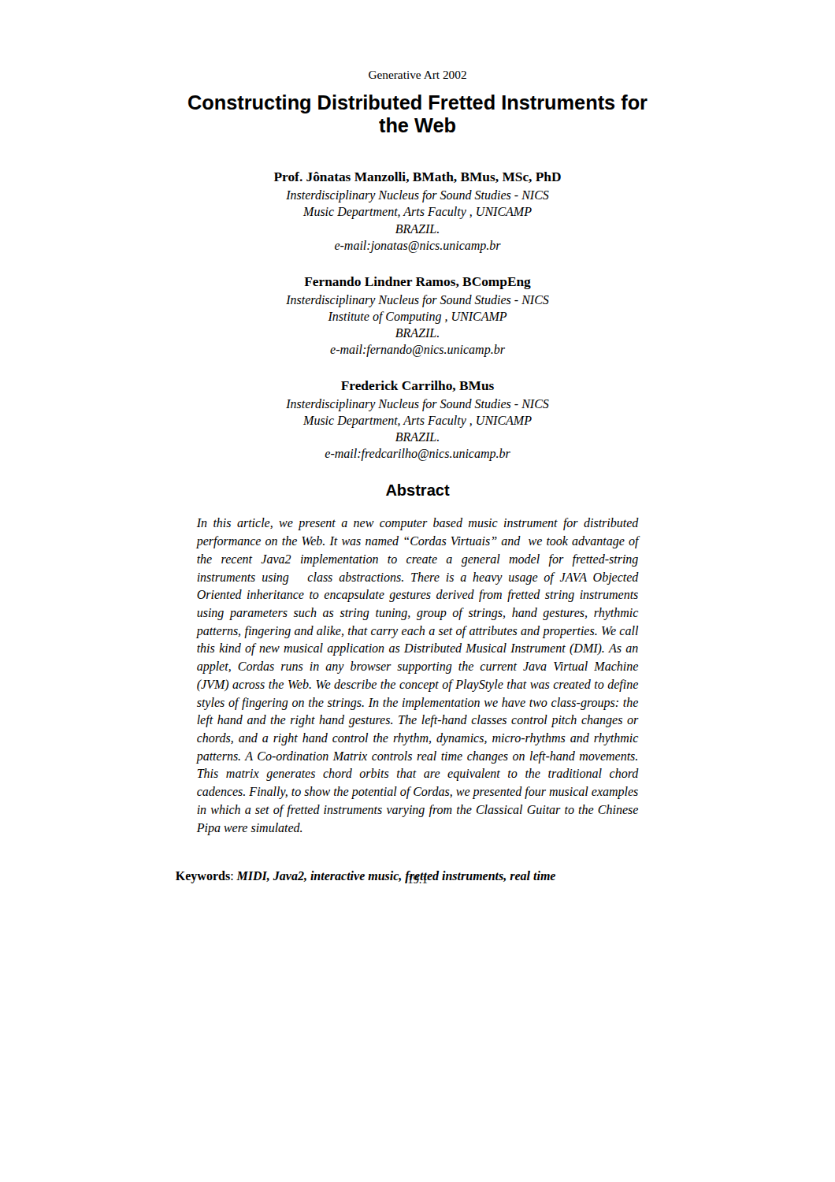Generative Art 2002
Constructing Distributed Fretted Instruments for the Web
Prof. Jônatas Manzolli, BMath, BMus, MSc, PhD
Insterdisciplinary Nucleus for Sound Studies - NICS
Music Department, Arts Faculty , UNICAMP
BRAZIL.
e-mail:jonatas@nics.unicamp.br
Fernando Lindner Ramos, BCompEng
Insterdisciplinary Nucleus for Sound Studies - NICS
Institute of Computing , UNICAMP
BRAZIL.
e-mail:fernando@nics.unicamp.br
Frederick Carrilho, BMus
Insterdisciplinary Nucleus for Sound Studies - NICS
Music Department, Arts Faculty , UNICAMP
BRAZIL.
e-mail:fredcarilho@nics.unicamp.br
Abstract
In this article, we present a new computer based music instrument for distributed performance on the Web. It was named “Cordas Virtuais” and we took advantage of the recent Java2 implementation to create a general model for fretted-string instruments using class abstractions. There is a heavy usage of JAVA Objected Oriented inheritance to encapsulate gestures derived from fretted string instruments using parameters such as string tuning, group of strings, hand gestures, rhythmic patterns, fingering and alike, that carry each a set of attributes and properties. We call this kind of new musical application as Distributed Musical Instrument (DMI). As an applet, Cordas runs in any browser supporting the current Java Virtual Machine (JVM) across the Web. We describe the concept of PlayStyle that was created to define styles of fingering on the strings. In the implementation we have two class-groups: the left hand and the right hand gestures. The left-hand classes control pitch changes or chords, and a right hand control the rhythm, dynamics, micro-rhythms and rhythmic patterns. A Co-ordination Matrix controls real time changes on left-hand movements. This matrix generates chord orbits that are equivalent to the traditional chord cadences. Finally, to show the potential of Cordas, we presented four musical examples in which a set of fretted instruments varying from the Classical Guitar to the Chinese Pipa were simulated.
Keywords: MIDI, Java2, interactive music, fretted instruments, real time
19.1